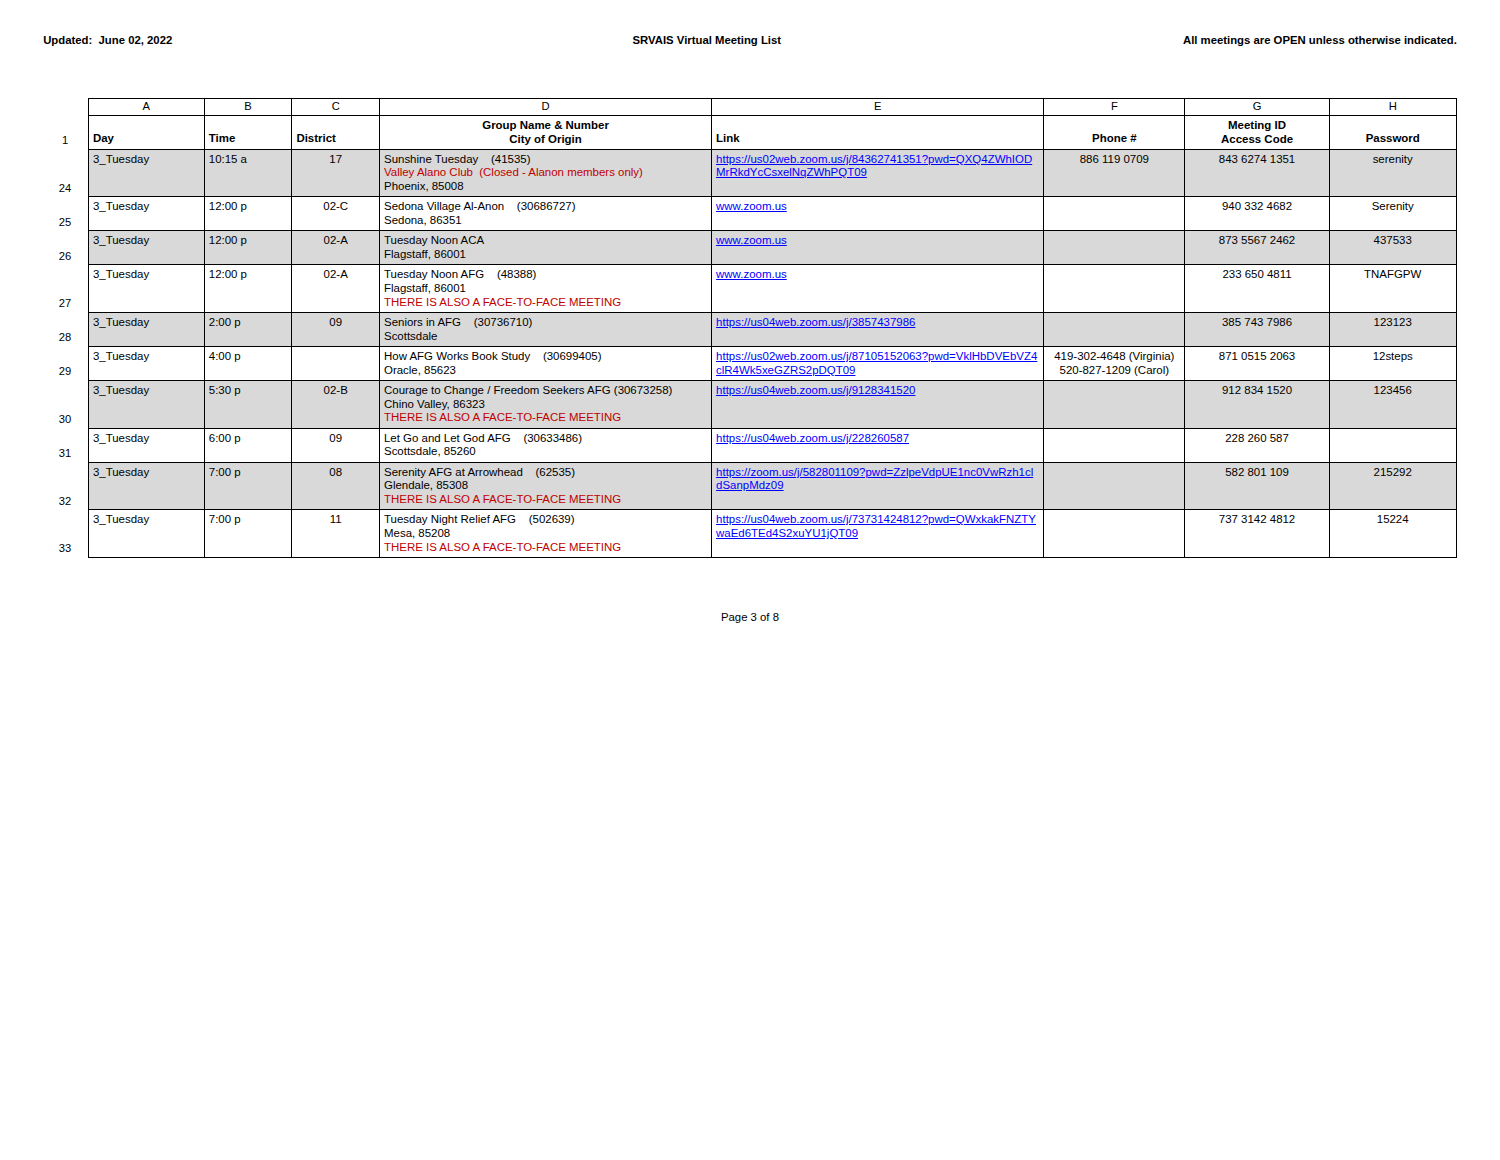Updated: June 02, 2022
SRVAIS Virtual Meeting List
All meetings are OPEN unless otherwise indicated.
| | A | B | C | D | E | F | G | H |
| 1 | Day | Time | District | Group Name & Number City of Origin | Link | Phone # | Meeting ID Access Code | Password |
| 24 | 3_Tuesday | 10:15 a | 17 | Sunshine Tuesday (41535) Valley Alano Club (Closed - Alanon members only) Phoenix, 85008 | https://us02web.zoom.us/j/84362741351?pwd=QXQ4ZWhIODMrRkdYcCsxelNqZWhPQT09 | 886 119 0709 | 843 6274 1351 | serenity |
| 25 | 3_Tuesday | 12:00 p | 02-C | Sedona Village Al-Anon (30686727) Sedona, 86351 | www.zoom.us | | 940 332 4682 | Serenity |
| 26 | 3_Tuesday | 12:00 p | 02-A | Tuesday Noon ACA Flagstaff, 86001 | www.zoom.us | | 873 5567 2462 | 437533 |
| 27 | 3_Tuesday | 12:00 p | 02-A | Tuesday Noon AFG (48388) Flagstaff, 86001 THERE IS ALSO A FACE-TO-FACE MEETING | www.zoom.us | | 233 650 4811 | TNAFGPW |
| 28 | 3_Tuesday | 2:00 p | 09 | Seniors in AFG (30736710) Scottsdale | https://us04web.zoom.us/j/3857437986 | | 385 743 7986 | 123123 |
| 29 | 3_Tuesday | 4:00 p | | How AFG Works Book Study (30699405) Oracle, 85623 | https://us02web.zoom.us/j/87105152063?pwd=VklHbDVEbVZ4clR4Wk5xeGZRS2pDQT09 | 419-302-4648 (Virginia) 520-827-1209 (Carol) | 871 0515 2063 | 12steps |
| 30 | 3_Tuesday | 5:30 p | 02-B | Courage to Change / Freedom Seekers AFG (30673258) Chino Valley, 86323 THERE IS ALSO A FACE-TO-FACE MEETING | https://us04web.zoom.us/j/9128341520 | | 912 834 1520 | 123456 |
| 31 | 3_Tuesday | 6:00 p | 09 | Let Go and Let God AFG (30633486) Scottsdale, 85260 | https://us04web.zoom.us/j/228260587 | | 228 260 587 | |
| 32 | 3_Tuesday | 7:00 p | 08 | Serenity AFG at Arrowhead (62535) Glendale, 85308 THERE IS ALSO A FACE-TO-FACE MEETING | https://zoom.us/j/582801109?pwd=ZzlpeVdpUE1nc0VwRzh1cldSanpMdz09 | | 582 801 109 | 215292 |
| 33 | 3_Tuesday | 7:00 p | 11 | Tuesday Night Relief AFG (502639) Mesa, 85208 THERE IS ALSO A FACE-TO-FACE MEETING | https://us04web.zoom.us/j/73731424812?pwd=QWxkakFNZTYwaEd6TEd4S2xuYU1jQT09 | | 737 3142 4812 | 15224 |
Page 3 of 8